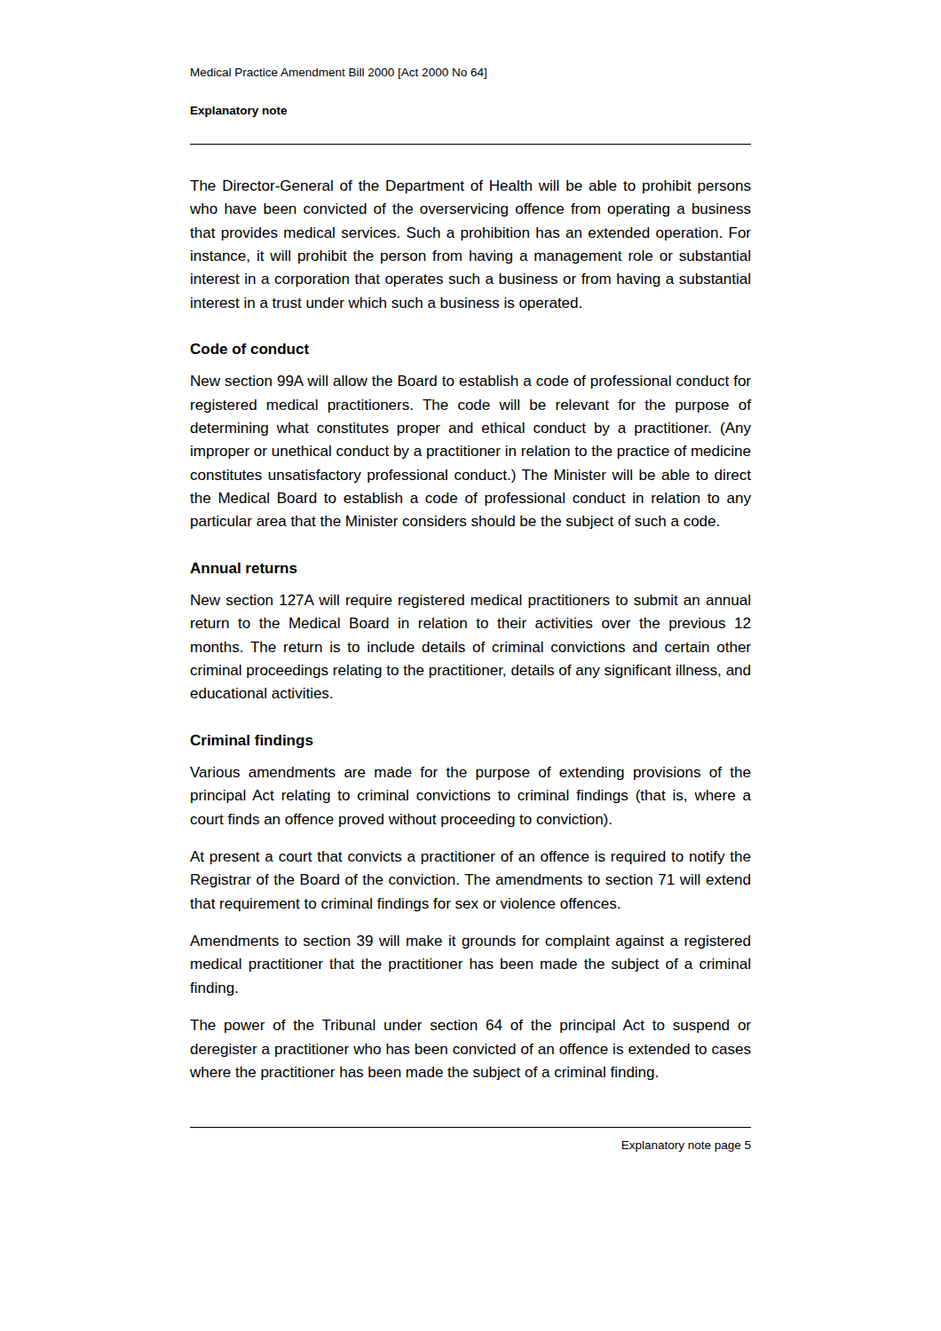Medical Practice Amendment Bill 2000 [Act 2000 No 64]
Explanatory note
The Director-General of the Department of Health will be able to prohibit persons who have been convicted of the overservicing offence from operating a business that provides medical services. Such a prohibition has an extended operation. For instance, it will prohibit the person from having a management role or substantial interest in a corporation that operates such a business or from having a substantial interest in a trust under which such a business is operated.
Code of conduct
New section 99A will allow the Board to establish a code of professional conduct for registered medical practitioners. The code will be relevant for the purpose of determining what constitutes proper and ethical conduct by a practitioner. (Any improper or unethical conduct by a practitioner in relation to the practice of medicine constitutes unsatisfactory professional conduct.) The Minister will be able to direct the Medical Board to establish a code of professional conduct in relation to any particular area that the Minister considers should be the subject of such a code.
Annual returns
New section 127A will require registered medical practitioners to submit an annual return to the Medical Board in relation to their activities over the previous 12 months. The return is to include details of criminal convictions and certain other criminal proceedings relating to the practitioner, details of any significant illness, and educational activities.
Criminal findings
Various amendments are made for the purpose of extending provisions of the principal Act relating to criminal convictions to criminal findings (that is, where a court finds an offence proved without proceeding to conviction).
At present a court that convicts a practitioner of an offence is required to notify the Registrar of the Board of the conviction. The amendments to section 71 will extend that requirement to criminal findings for sex or violence offences.
Amendments to section 39 will make it grounds for complaint against a registered medical practitioner that the practitioner has been made the subject of a criminal finding.
The power of the Tribunal under section 64 of the principal Act to suspend or deregister a practitioner who has been convicted of an offence is extended to cases where the practitioner has been made the subject of a criminal finding.
Explanatory note page 5